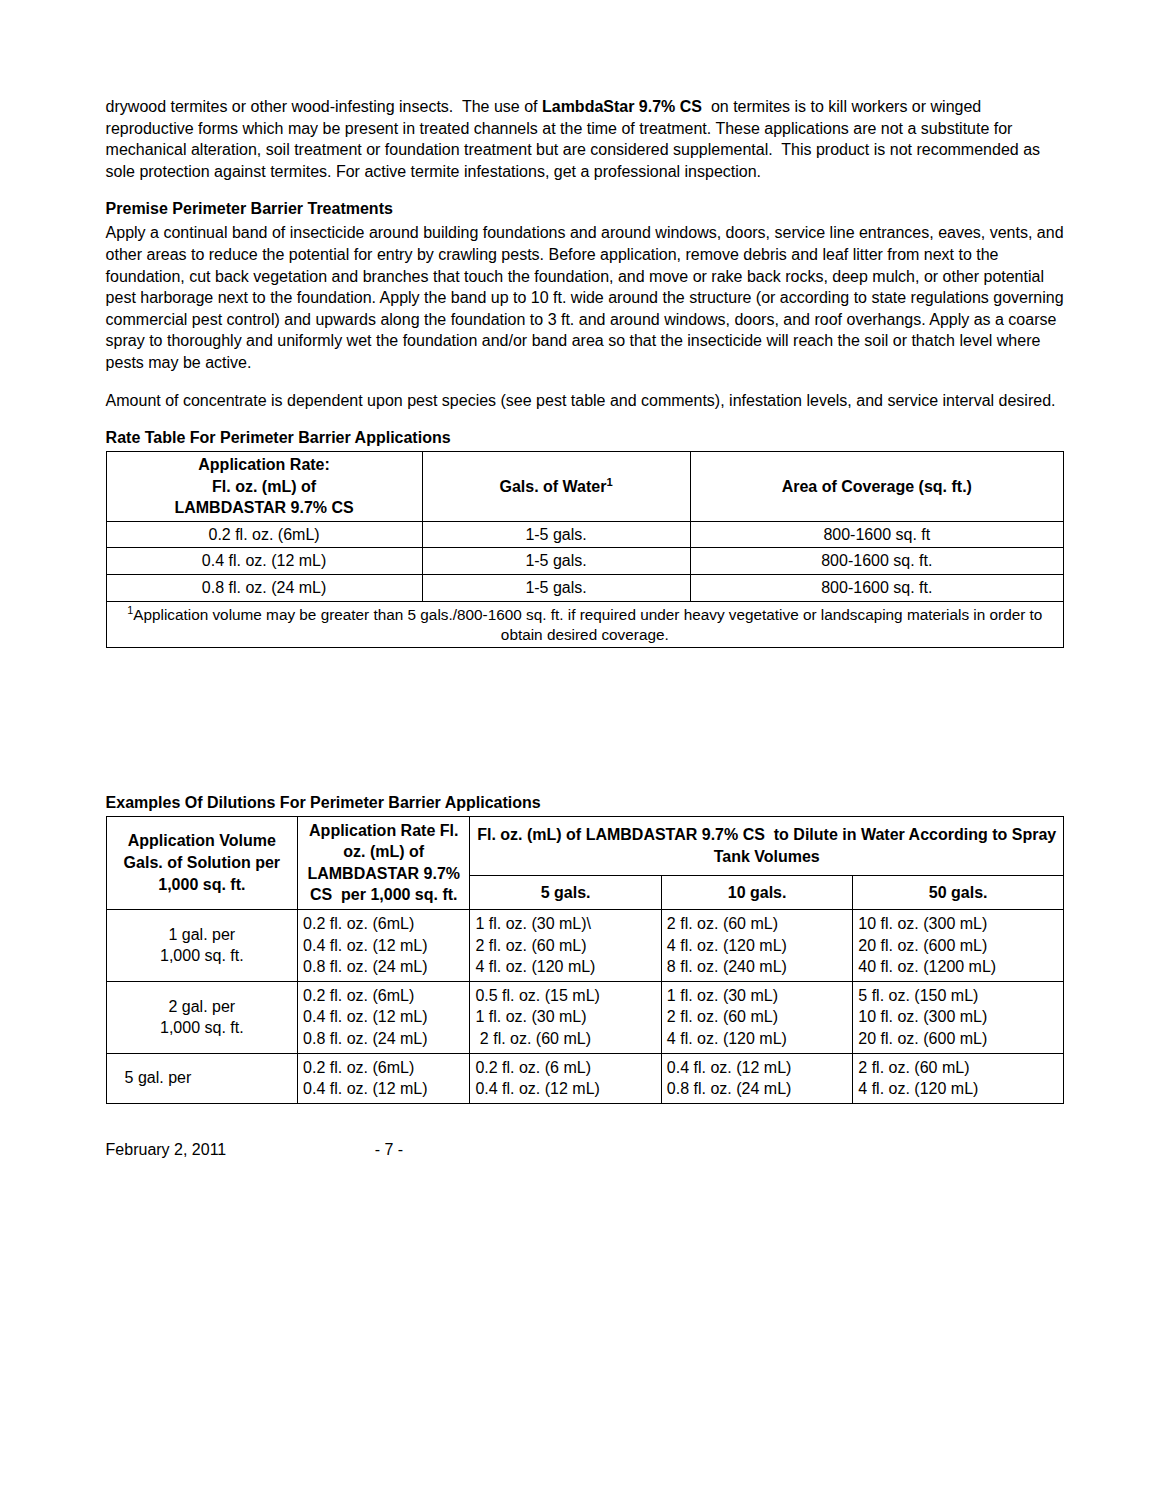drywood termites or other wood-infesting insects. The use of LambdaStar 9.7% CS on termites is to kill workers or winged reproductive forms which may be present in treated channels at the time of treatment. These applications are not a substitute for mechanical alteration, soil treatment or foundation treatment but are considered supplemental. This product is not recommended as sole protection against termites. For active termite infestations, get a professional inspection.
Premise Perimeter Barrier Treatments
Apply a continual band of insecticide around building foundations and around windows, doors, service line entrances, eaves, vents, and other areas to reduce the potential for entry by crawling pests. Before application, remove debris and leaf litter from next to the foundation, cut back vegetation and branches that touch the foundation, and move or rake back rocks, deep mulch, or other potential pest harborage next to the foundation. Apply the band up to 10 ft. wide around the structure (or according to state regulations governing commercial pest control) and upwards along the foundation to 3 ft. and around windows, doors, and roof overhangs. Apply as a coarse spray to thoroughly and uniformly wet the foundation and/or band area so that the insecticide will reach the soil or thatch level where pests may be active.
Amount of concentrate is dependent upon pest species (see pest table and comments), infestation levels, and service interval desired.
Rate Table For Perimeter Barrier Applications
| Application Rate: Fl. oz. (mL) of LAMBDASTAR 9.7% CS | Gals. of Water 1 | Area of Coverage (sq. ft.) |
| --- | --- | --- |
| 0.2 fl. oz. (6mL) | 1-5 gals. | 800-1600 sq. ft |
| 0.4 fl. oz. (12 mL) | 1-5 gals. | 800-1600 sq. ft. |
| 0.8 fl. oz. (24 mL) | 1-5 gals. | 800-1600 sq. ft. |
| 1 Application volume may be greater than 5 gals./800-1600 sq. ft. if required under heavy vegetative or landscaping materials in order to obtain desired coverage. |
Examples Of Dilutions For Perimeter Barrier Applications
| Application Volume Gals. of Solution per 1,000 sq. ft. | Application Rate Fl. oz. (mL) of LAMBDASTAR 9.7% CS per 1,000 sq. ft. | Fl. oz. (mL) of LAMBDASTAR 9.7% CS to Dilute in Water According to Spray Tank Volumes |
| --- | --- | --- |
| 5 gals. | 10 gals. | 50 gals. |
| 1 gal. per 1,000 sq. ft. | 0.2 fl. oz. (6mL) 0.4 fl. oz. (12 mL) 0.8 fl. oz. (24 mL) | 1 fl. oz. (30 mL)\ 2 fl. oz. (60 mL) 4 fl. oz. (120 mL) | 2 fl. oz. (60 mL) 4 fl. oz. (120 mL) 8 fl. oz. (240 mL) | 10 fl. oz. (300 mL) 20 fl. oz. (600 mL) 40 fl. oz. (1200 mL) |
| 2 gal. per 1,000 sq. ft. | 0.2 fl. oz. (6mL) 0.4 fl. oz. (12 mL) 0.8 fl. oz. (24 mL) | 0.5 fl. oz. (15 mL) 1 fl. oz. (30 mL) 2 fl. oz. (60 mL) | 1 fl. oz. (30 mL) 2 fl. oz. (60 mL) 4 fl. oz. (120 mL) | 5 fl. oz. (150 mL) 10 fl. oz. (300 mL) 20 fl. oz. (600 mL) |
| 5 gal. per | 0.2 fl. oz. (6mL) 0.4 fl. oz. (12 mL) | 0.2 fl. oz. (6 mL) 0.4 fl. oz. (12 mL) | 0.4 fl. oz. (12 mL) 0.8 fl. oz. (24 mL) | 2 fl. oz. (60 mL) 4 fl. oz. (120 mL) |
February 2, 2011 - 7 -